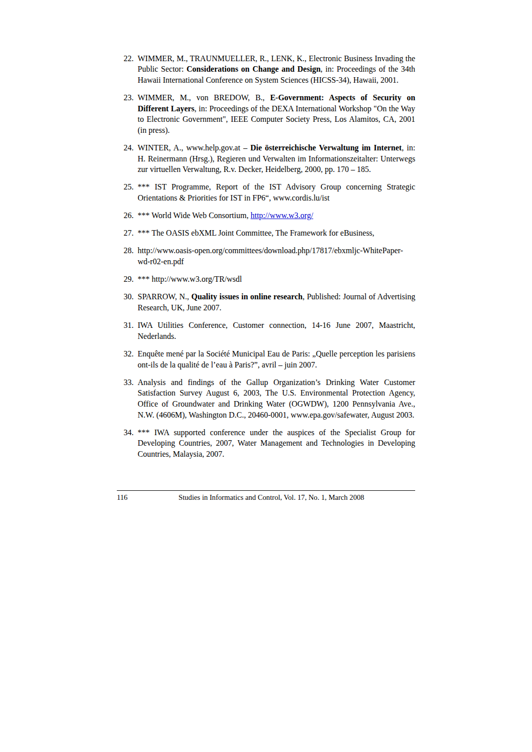22. WIMMER, M., TRAUNMUELLER, R., LENK, K., Electronic Business Invading the Public Sector: Considerations on Change and Design, in: Proceedings of the 34th Hawaii International Conference on System Sciences (HICSS-34), Hawaii, 2001.
23. WIMMER, M., von BREDOW, B., E-Government: Aspects of Security on Different Layers, in: Proceedings of the DEXA International Workshop "On the Way to Electronic Government", IEEE Computer Society Press, Los Alamitos, CA, 2001 (in press).
24. WINTER, A., www.help.gov.at – Die österreichische Verwaltung im Internet, in: H. Reinermann (Hrsg.), Regieren und Verwalten im Informationszeitalter: Unterwegs zur virtuellen Verwaltung, R.v. Decker, Heidelberg, 2000, pp. 170 – 185.
25.*** IST Programme, Report of the IST Advisory Group concerning Strategic Orientations & Priorities for IST in FP6“, www.cordis.lu/ist
26.*** World Wide Web Consortium, http://www.w3.org/
27.*** The OASIS ebXML Joint Committee, The Framework for eBusiness,
28. http://www.oasis-open.org/committees/download.php/17817/ebxmljc-WhitePaper-wd-r02-en.pdf
29.*** http://www.w3.org/TR/wsdl
30. SPARROW, N., Quality issues in online research, Published: Journal of Advertising Research, UK, June 2007.
31. IWA Utilities Conference, Customer connection, 14-16 June 2007, Maastricht, Nederlands.
32. Enquête mené par la Société Municipal Eau de Paris: „Quelle perception les parisiens ont-ils de la qualité de l’eau à Paris?”, avril – juin 2007.
33. Analysis and findings of the Gallup Organization’s Drinking Water Customer Satisfaction Survey August 6, 2003, The U.S. Environmental Protection Agency, Office of Groundwater and Drinking Water (OGWDW), 1200 Pennsylvania Ave., N.W. (4606M), Washington D.C., 20460-0001, www.epa.gov/safewater, August 2003.
34.*** IWA supported conference under the auspices of the Specialist Group for Developing Countries, 2007, Water Management and Technologies in Developing Countries, Malaysia, 2007.
116
Studies in Informatics and Control, Vol. 17, No. 1, March 2008